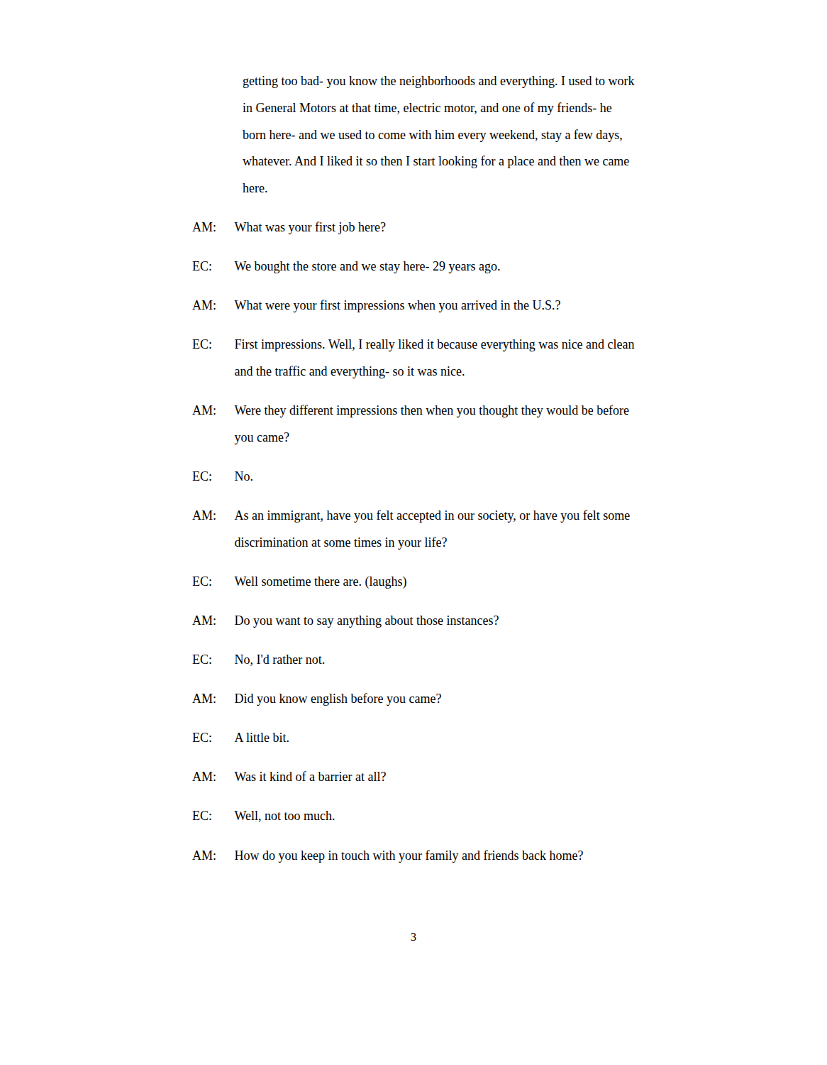getting too bad- you know the neighborhoods and everything. I used to work in General Motors at that time, electric motor, and one of my friends- he born here- and we used to come with him every weekend, stay a few days, whatever. And I liked it so then I start looking for a place and then we came here.
AM:
What was your first job here?
EC:
We bought the store and we stay here- 29 years ago.
AM:
What were your first impressions when you arrived in the U.S.?
EC:
First impressions. Well, I really liked it because everything was nice and clean and the traffic and everything- so it was nice.
AM:
Were they different impressions then when you thought they would be before you came?
EC:
No.
AM:
As an immigrant, have you felt accepted in our society, or have you felt some discrimination at some times in your life?
EC:
Well sometime there are. (laughs)
AM:
Do you want to say anything about those instances?
EC:
No, I'd rather not.
AM:
Did you know english before you came?
EC:
A little bit.
AM:
Was it kind of a barrier at all?
EC:
Well, not too much.
AM:
How do you keep in touch with your family and friends back home?
3